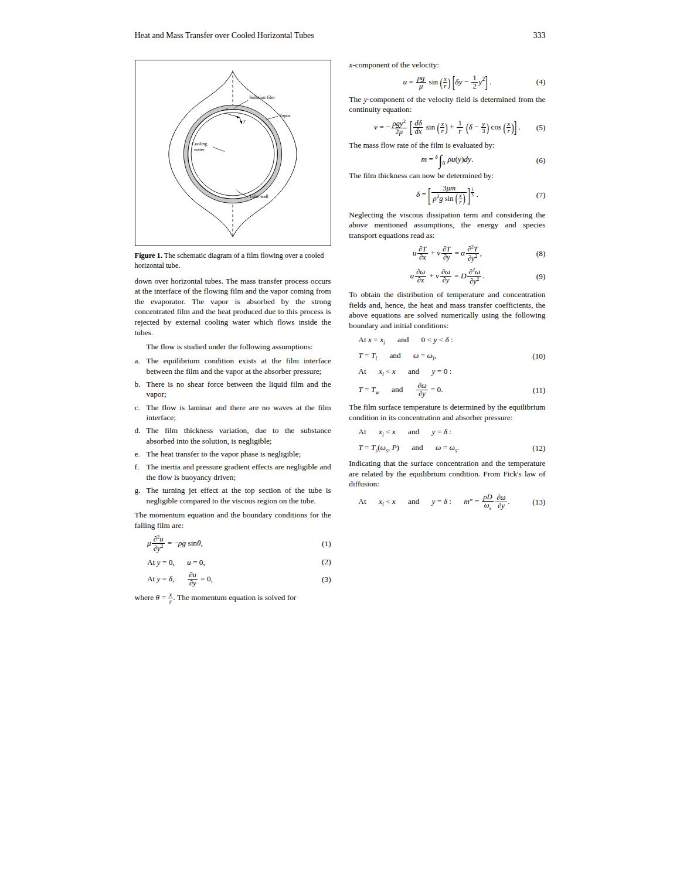Heat and Mass Transfer over Cooled Horizontal Tubes
333
Solution film Vapor x y Cooling water Tube wall
Figure 1. The schematic diagram of a film flowing over a cooled horizontal tube.
down over horizontal tubes. The mass transfer process occurs at the interface of the flowing film and the vapor coming from the evaporator. The vapor is absorbed by the strong concentrated film and the heat produced due to this process is rejected by external cooling water which flows inside the tubes.
The flow is studied under the following assumptions:
a. The equilibrium condition exists at the film interface between the film and the vapor at the absorber pressure;
b. There is no shear force between the liquid film and the vapor;
c. The flow is laminar and there are no waves at the film interface;
d. The film thickness variation, due to the substance absorbed into the solution, is negligible;
e. The heat transfer to the vapor phase is negligible;
f. The inertia and pressure gradient effects are negligible and the flow is buoyancy driven;
g. The turning jet effect at the top section of the tube is negligible compared to the viscous region on the tube.
The momentum equation and the boundary conditions for the falling film are:
μ∂2 u∂y 2 = −ρg sinθ, (1)
At y = 0, u = 0, (2)
At y = δ, ∂u∂y = 0, (3)
where θ = xr. The momentum equation is solved for
x-component of the velocity:
u = ρg μ sin (xr) [δy − 12 y 2] . (4)
The y-component of the velocity field is determined from the continuity equation:
v = −ρgy 22μ [dδ dx sin (xr) + 1 r (δ − y 3) cos (xr)] . (5)
The mass flow rate of the film is evaluated by:
m = δ ∫ 0 ρu(y)dy. (6)
The film thickness can now be determined by:
δ = [3μm ρ 2 g sin (xr)] 13 . (7)
Neglecting the viscous dissipation term and considering the above mentioned assumptions, the energy and species transport equations read as:
u∂T∂x + v∂T∂y = α∂2 T∂y 2, (8)
u∂ω∂x + v∂ω∂y = D∂2 ω∂y 2. (9)
To obtain the distribution of temperature and concentration fields and, hence, the heat and mass transfer coefficients, the above equations are solved numerically using the following boundary and initial conditions:
At x = xi and 0 < y < δ :
T = Ti and ω = ωi, (10)
At xi < x and y = 0 :
T = Tw and ∂ω∂y = 0. (11)
The film surface temperature is determined by the equilibrium condition in its concentration and absorber pressure:
At xi < x and y = δ :
T = Ts(ωs, P) and ω = ωs. (12)
Indicating that the surface concentration and the temperature are related by the equilibrium condition. From Fick's law of diffusion:
At xi < x and y = δ : m″ = ρD ωs∂ω∂y. (13)